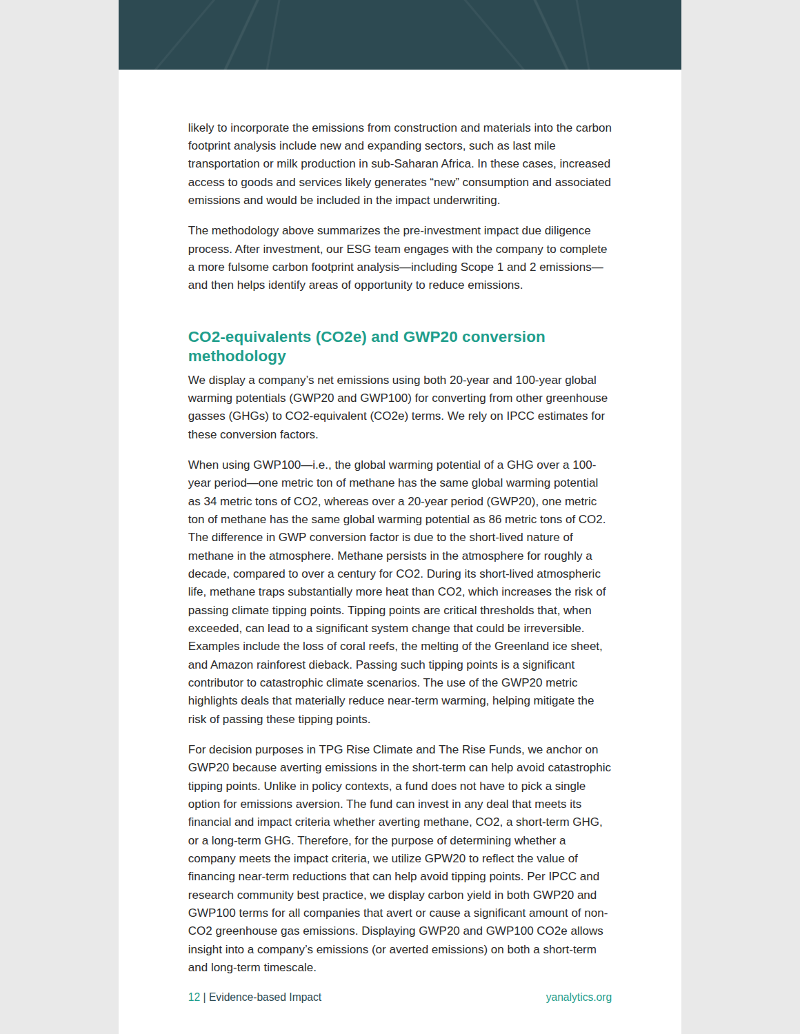likely to incorporate the emissions from construction and materials into the carbon footprint analysis include new and expanding sectors, such as last mile transportation or milk production in sub-Saharan Africa. In these cases, increased access to goods and services likely generates “new” consumption and associated emissions and would be included in the impact underwriting.
The methodology above summarizes the pre-investment impact due diligence process. After investment, our ESG team engages with the company to complete a more fulsome carbon footprint analysis—including Scope 1 and 2 emissions—and then helps identify areas of opportunity to reduce emissions.
CO2-equivalents (CO2e) and GWP20 conversion methodology
We display a company’s net emissions using both 20-year and 100-year global warming potentials (GWP20 and GWP100) for converting from other greenhouse gasses (GHGs) to CO2-equivalent (CO2e) terms. We rely on IPCC estimates for these conversion factors.
When using GWP100—i.e., the global warming potential of a GHG over a 100-year period—one metric ton of methane has the same global warming potential as 34 metric tons of CO2, whereas over a 20-year period (GWP20), one metric ton of methane has the same global warming potential as 86 metric tons of CO2. The difference in GWP conversion factor is due to the short-lived nature of methane in the atmosphere. Methane persists in the atmosphere for roughly a decade, compared to over a century for CO2. During its short-lived atmospheric life, methane traps substantially more heat than CO2, which increases the risk of passing climate tipping points. Tipping points are critical thresholds that, when exceeded, can lead to a significant system change that could be irreversible. Examples include the loss of coral reefs, the melting of the Greenland ice sheet, and Amazon rainforest dieback. Passing such tipping points is a significant contributor to catastrophic climate scenarios. The use of the GWP20 metric highlights deals that materially reduce near-term warming, helping mitigate the risk of passing these tipping points.
For decision purposes in TPG Rise Climate and The Rise Funds, we anchor on GWP20 because averting emissions in the short-term can help avoid catastrophic tipping points. Unlike in policy contexts, a fund does not have to pick a single option for emissions aversion. The fund can invest in any deal that meets its financial and impact criteria whether averting methane, CO2, a short-term GHG, or a long-term GHG. Therefore, for the purpose of determining whether a company meets the impact criteria, we utilize GPW20 to reflect the value of financing near-term reductions that can help avoid tipping points. Per IPCC and research community best practice, we display carbon yield in both GWP20 and GWP100 terms for all companies that avert or cause a significant amount of non-CO2 greenhouse gas emissions. Displaying GWP20 and GWP100 CO2e allows insight into a company’s emissions (or averted emissions) on both a short-term and long-term timescale.
12 | Evidence-based Impact yanalytics.org